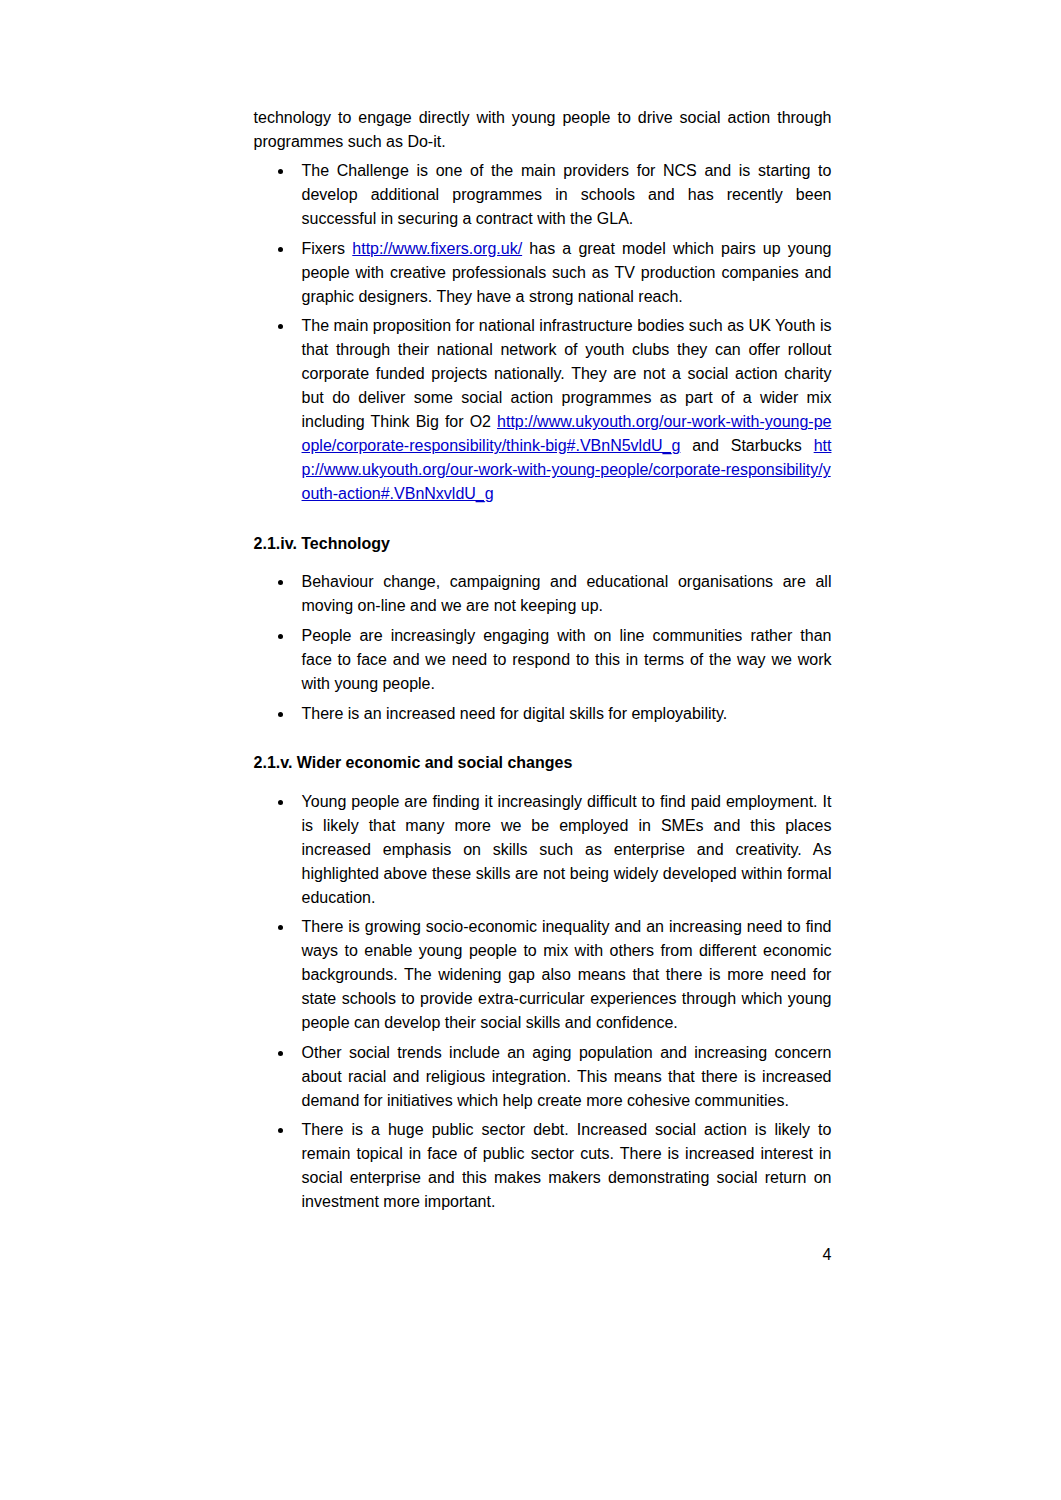technology to engage directly with young people to drive social action through programmes such as Do-it.
The Challenge is one of the main providers for NCS and is starting to develop additional programmes in schools and has recently been successful in securing a contract with the GLA.
Fixers http://www.fixers.org.uk/ has a great model which pairs up young people with creative professionals such as TV production companies and graphic designers. They have a strong national reach.
The main proposition for national infrastructure bodies such as UK Youth is that through their national network of youth clubs they can offer rollout corporate funded projects nationally. They are not a social action charity but do deliver some social action programmes as part of a wider mix including Think Big for O2 http://www.ukyouth.org/our-work-with-young-people/corporate-responsibility/think-big#.VBnN5vldU_g and Starbucks http://www.ukyouth.org/our-work-with-young-people/corporate-responsibility/youth-action#.VBnNxvldU_g
2.1.iv. Technology
Behaviour change, campaigning and educational organisations are all moving on-line and we are not keeping up.
People are increasingly engaging with on line communities rather than face to face and we need to respond to this in terms of the way we work with young people.
There is an increased need for digital skills for employability.
2.1.v. Wider economic and social changes
Young people are finding it increasingly difficult to find paid employment. It is likely that many more we be employed in SMEs and this places increased emphasis on skills such as enterprise and creativity. As highlighted above these skills are not being widely developed within formal education.
There is growing socio-economic inequality and an increasing need to find ways to enable young people to mix with others from different economic backgrounds. The widening gap also means that there is more need for state schools to provide extra-curricular experiences through which young people can develop their social skills and confidence.
Other social trends include an aging population and increasing concern about racial and religious integration. This means that there is increased demand for initiatives which help create more cohesive communities.
There is a huge public sector debt. Increased social action is likely to remain topical in face of public sector cuts. There is increased interest in social enterprise and this makes makers demonstrating social return on investment more important.
4